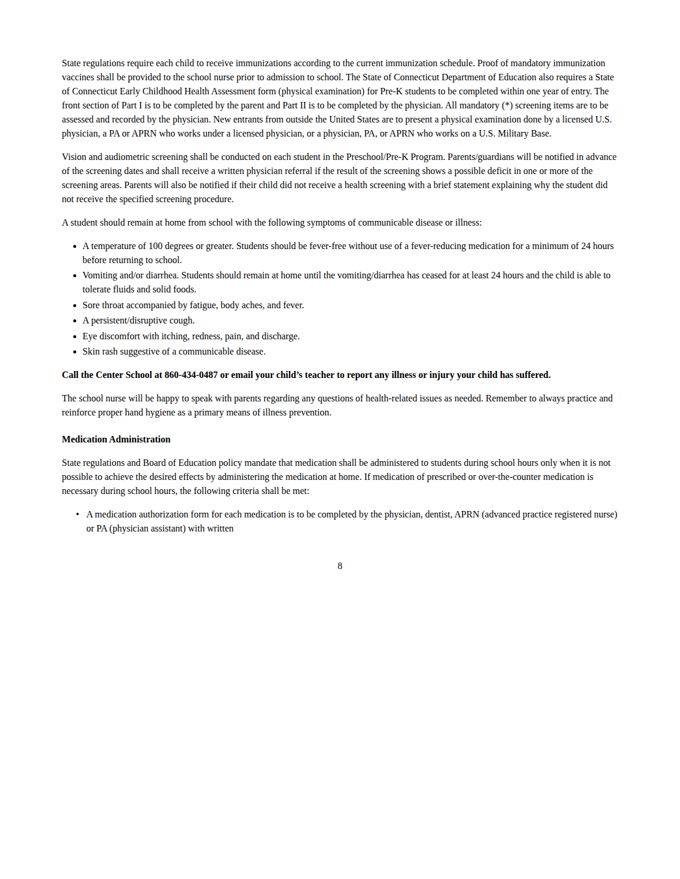State regulations require each child to receive immunizations according to the current immunization schedule. Proof of mandatory immunization vaccines shall be provided to the school nurse prior to admission to school. The State of Connecticut Department of Education also requires a State of Connecticut Early Childhood Health Assessment form (physical examination) for Pre-K students to be completed within one year of entry. The front section of Part I is to be completed by the parent and Part II is to be completed by the physician. All mandatory (*) screening items are to be assessed and recorded by the physician. New entrants from outside the United States are to present a physical examination done by a licensed U.S. physician, a PA or APRN who works under a licensed physician, or a physician, PA, or APRN who works on a U.S. Military Base.
Vision and audiometric screening shall be conducted on each student in the Preschool/Pre-K Program. Parents/guardians will be notified in advance of the screening dates and shall receive a written physician referral if the result of the screening shows a possible deficit in one or more of the screening areas. Parents will also be notified if their child did not receive a health screening with a brief statement explaining why the student did not receive the specified screening procedure.
A student should remain at home from school with the following symptoms of communicable disease or illness:
A temperature of 100 degrees or greater. Students should be fever-free without use of a fever-reducing medication for a minimum of 24 hours before returning to school.
Vomiting and/or diarrhea. Students should remain at home until the vomiting/diarrhea has ceased for at least 24 hours and the child is able to tolerate fluids and solid foods.
Sore throat accompanied by fatigue, body aches, and fever.
A persistent/disruptive cough.
Eye discomfort with itching, redness, pain, and discharge.
Skin rash suggestive of a communicable disease.
Call the Center School at 860-434-0487 or email your child’s teacher to report any illness or injury your child has suffered.
The school nurse will be happy to speak with parents regarding any questions of health-related issues as needed. Remember to always practice and reinforce proper hand hygiene as a primary means of illness prevention.
Medication Administration
State regulations and Board of Education policy mandate that medication shall be administered to students during school hours only when it is not possible to achieve the desired effects by administering the medication at home. If medication of prescribed or over-the-counter medication is necessary during school hours, the following criteria shall be met:
A medication authorization form for each medication is to be completed by the physician, dentist, APRN (advanced practice registered nurse) or PA (physician assistant) with written
8